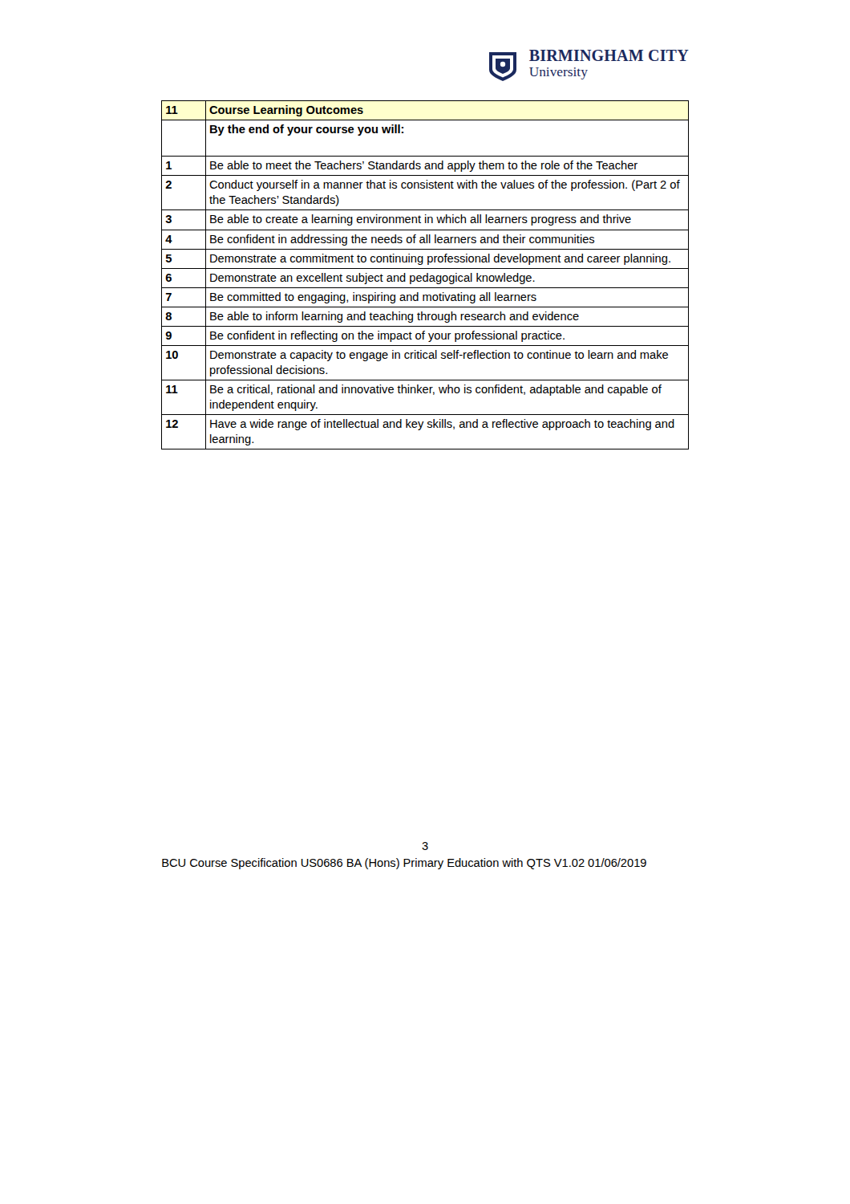BIRMINGHAM CITY
University
| 11 | Course Learning Outcomes |
| | By the end of your course you will: |
| 1 | Be able to meet the Teachers’ Standards and apply them to the role of the Teacher |
| 2 | Conduct yourself in a manner that is consistent with the values of the profession. (Part 2 of the Teachers’ Standards) |
| 3 | Be able to create a learning environment in which all learners progress and thrive |
| 4 | Be confident in addressing the needs of all learners and their communities |
| 5 | Demonstrate a commitment to continuing professional development and career planning. |
| 6 | Demonstrate an excellent subject and pedagogical knowledge. |
| 7 | Be committed to engaging, inspiring and motivating all learners |
| 8 | Be able to inform learning and teaching through research and evidence |
| 9 | Be confident in reflecting on the impact of your professional practice. |
| 10 | Demonstrate a capacity to engage in critical self-reflection to continue to learn and make professional decisions. |
| 11 | Be a critical, rational and innovative thinker, who is confident, adaptable and capable of independent enquiry. |
| 12 | Have a wide range of intellectual and key skills, and a reflective approach to teaching and learning. |
3
BCU Course Specification US0686 BA (Hons) Primary Education with QTS V1.02 01/06/2019